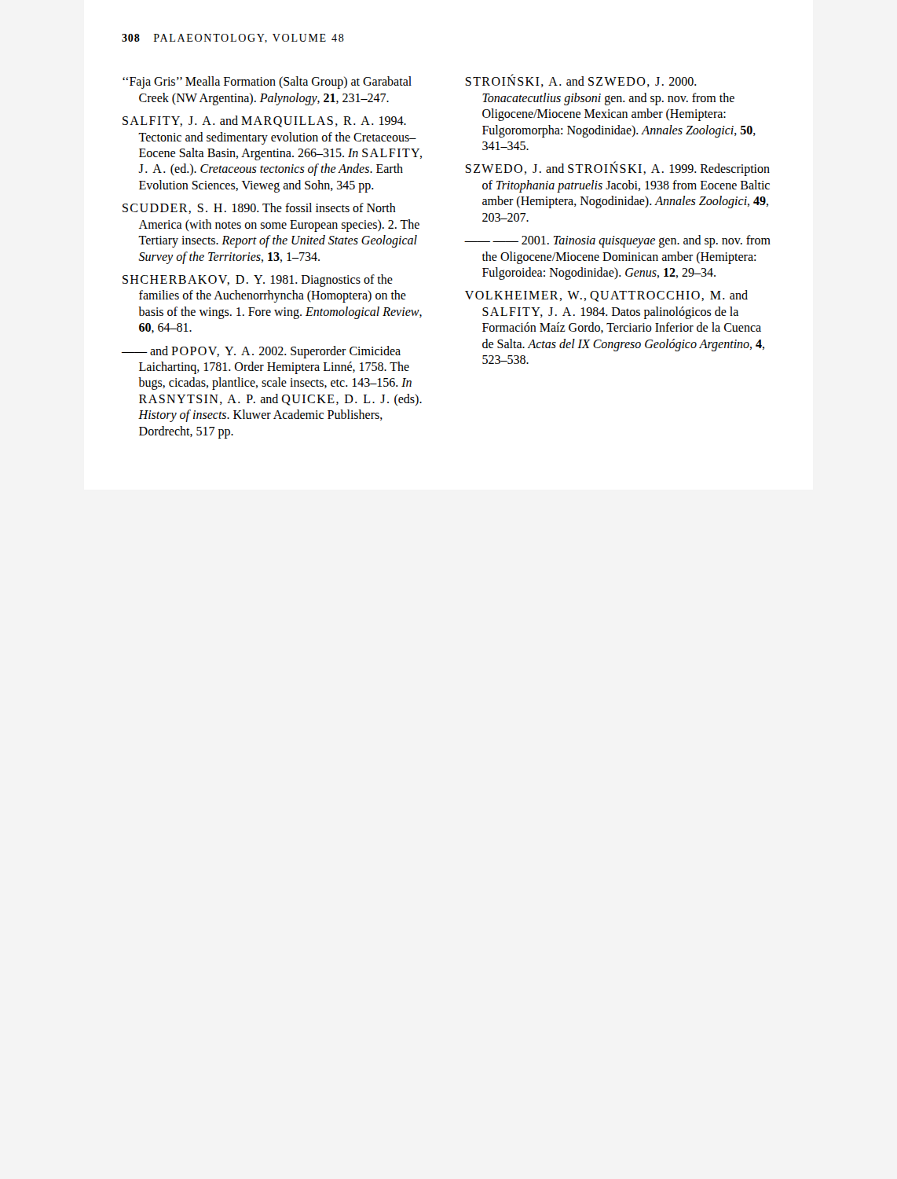308 PALAEONTOLOGY, VOLUME 48
‘‘Faja Gris’’ Mealla Formation (Salta Group) at Garabatal Creek (NW Argentina). Palynology, 21, 231–247.
SALFITY, J. A. and MARQUILLAS, R. A. 1994. Tectonic and sedimentary evolution of the Cretaceous–Eocene Salta Basin, Argentina. 266–315. In SALFITY, J. A. (ed.). Cretaceous tectonics of the Andes. Earth Evolution Sciences, Vieweg and Sohn, 345 pp.
SCUDDER, S. H. 1890. The fossil insects of North America (with notes on some European species). 2. The Tertiary insects. Report of the United States Geological Survey of the Territories, 13, 1–734.
SHCHERBAKOV, D. Y. 1981. Diagnostics of the families of the Auchenorrhyncha (Homoptera) on the basis of the wings. 1. Fore wing. Entomological Review, 60, 64–81.
—— and POPOV, Y. A. 2002. Superorder Cimicidea Laichartinq, 1781. Order Hemiptera Linné, 1758. The bugs, cicadas, plantlice, scale insects, etc. 143–156. In RASNYTSIN, A. P. and QUICKE, D. L. J. (eds). History of insects. Kluwer Academic Publishers, Dordrecht, 517 pp.
STROIŃSKI, A. and SZWEDO, J. 2000. Tonacatecutlius gibsoni gen. and sp. nov. from the Oligocene/Miocene Mexican amber (Hemiptera: Fulgoromorpha: Nogodinidae). Annales Zoologici, 50, 341–345.
SZWEDO, J. and STROIŃSKI, A. 1999. Redescription of Tritophania patruelis Jacobi, 1938 from Eocene Baltic amber (Hemiptera, Nogodinidae). Annales Zoologici, 49, 203–207.
—— —— 2001. Tainosia quisqueyae gen. and sp. nov. from the Oligocene/Miocene Dominican amber (Hemiptera: Fulgoroidea: Nogodinidae). Genus, 12, 29–34.
VOLKHEIMER, W., QUATTROCCHIO, M. and SALFITY, J. A. 1984. Datos palinológicos de la Formación Maíz Gordo, Terciario Inferior de la Cuenca de Salta. Actas del IX Congreso Geológico Argentino, 4, 523–538.